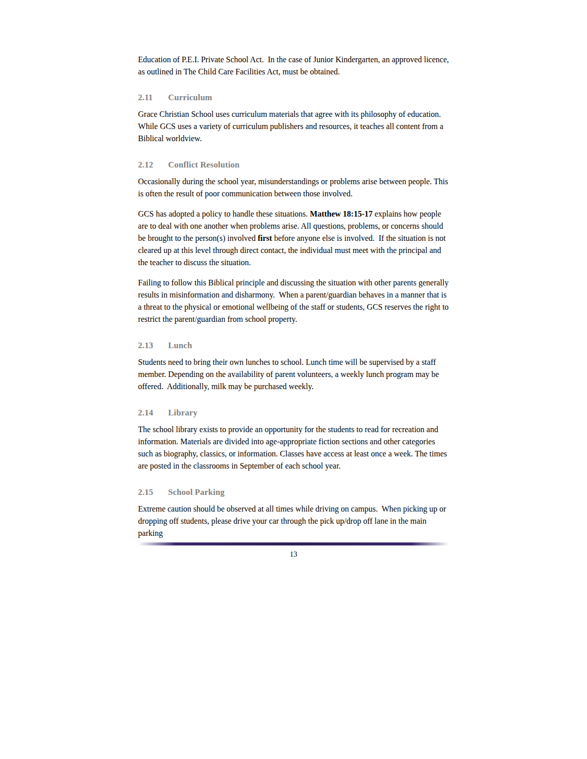Education of P.E.I. Private School Act. In the case of Junior Kindergarten, an approved licence, as outlined in The Child Care Facilities Act, must be obtained.
2.11 Curriculum
Grace Christian School uses curriculum materials that agree with its philosophy of education. While GCS uses a variety of curriculum publishers and resources, it teaches all content from a Biblical worldview.
2.12 Conflict Resolution
Occasionally during the school year, misunderstandings or problems arise between people. This is often the result of poor communication between those involved.
GCS has adopted a policy to handle these situations. Matthew 18:15-17 explains how people are to deal with one another when problems arise. All questions, problems, or concerns should be brought to the person(s) involved first before anyone else is involved. If the situation is not cleared up at this level through direct contact, the individual must meet with the principal and the teacher to discuss the situation.
Failing to follow this Biblical principle and discussing the situation with other parents generally results in misinformation and disharmony. When a parent/guardian behaves in a manner that is a threat to the physical or emotional wellbeing of the staff or students, GCS reserves the right to restrict the parent/guardian from school property.
2.13 Lunch
Students need to bring their own lunches to school. Lunch time will be supervised by a staff member. Depending on the availability of parent volunteers, a weekly lunch program may be offered. Additionally, milk may be purchased weekly.
2.14 Library
The school library exists to provide an opportunity for the students to read for recreation and information. Materials are divided into age-appropriate fiction sections and other categories such as biography, classics, or information. Classes have access at least once a week. The times are posted in the classrooms in September of each school year.
2.15 School Parking
Extreme caution should be observed at all times while driving on campus. When picking up or dropping off students, please drive your car through the pick up/drop off lane in the main parking
13